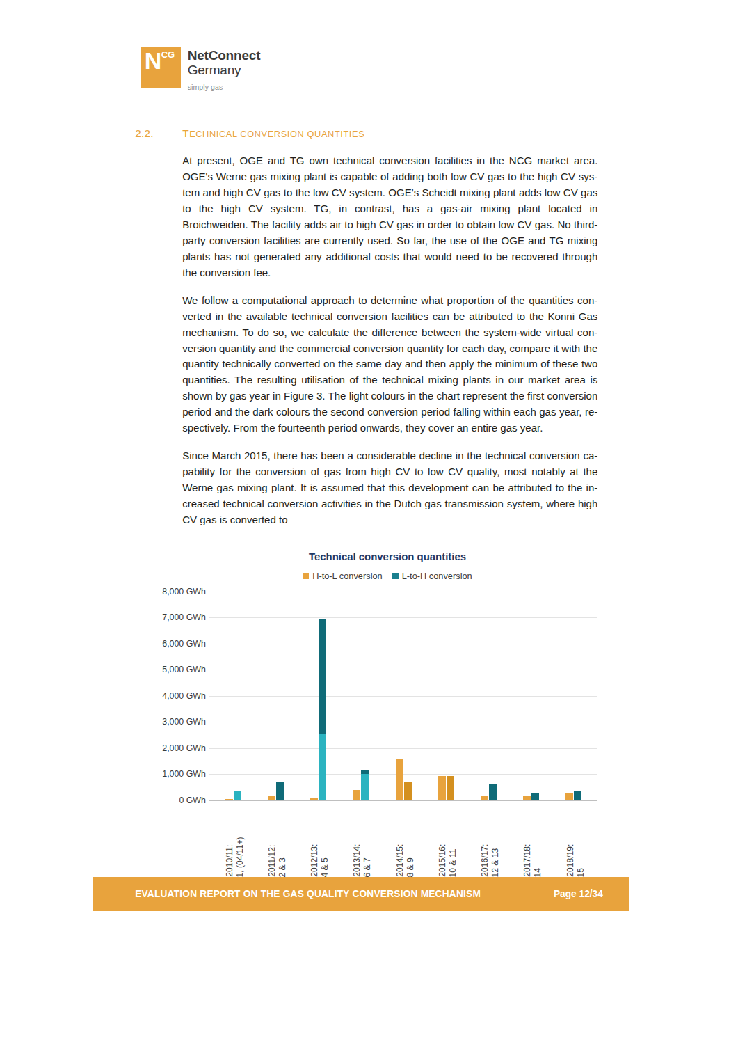N CG
NetConnect
Germany
simply gas
2.2.
TECHNICAL CONVERSION QUANTITIES
At present, OGE and TG own technical conversion facilities in the NCG market area. OGE's Werne gas mixing plant is capable of adding both low CV gas to the high CV system and high CV gas to the low CV system. OGE's Scheidt mixing plant adds low CV gas to the high CV system. TG, in contrast, has a gas-air mixing plant located in Broichweiden. The facility adds air to high CV gas in order to obtain low CV gas. No third-party conversion facilities are currently used. So far, the use of the OGE and TG mixing plants has not generated any additional costs that would need to be recovered through the conversion fee.
We follow a computational approach to determine what proportion of the quantities converted in the available technical conversion facilities can be attributed to the Konni Gas mechanism. To do so, we calculate the difference between the system-wide virtual conversion quantity and the commercial conversion quantity for each day, compare it with the quantity technically converted on the same day and then apply the minimum of these two quantities. The resulting utilisation of the technical mixing plants in our market area is shown by gas year in Figure 3. The light colours in the chart represent the first conversion period and the dark colours the second conversion period falling within each gas year, respectively. From the fourteenth period onwards, they cover an entire gas year.
Since March 2015, there has been a considerable decline in the technical conversion capability for the conversion of gas from high CV to low CV quality, most notably at the Werne gas mixing plant. It is assumed that this development can be attributed to the increased technical conversion activities in the Dutch gas transmission system, where high CV gas is converted to
Technical conversion quantities
H-to-L conversion
L-to-H conversion
8,000 GWh
7,000 GWh
6,000 GWh
5,000 GWh
4,000 GWh
3,000 GWh
2,000 GWh
1,000 GWh
0 GWh
GY 2010/11: CP 1, (04/11+)
GY 2011/12: CP 2 & 3
GY 2012/13: CP 4 & 5
GY 2013/14: CP 6 & 7
GY 2014/15: CP 8 & 9
GY 2015/16: CP 10 & 11
GY 2016/17: CP 12 & 13
GY 2017/18: CP 14
GY 2018/19: CP 15
Figure 3: Technical conversion quantities
EVALUATION REPORT ON THE GAS QUALITY CONVERSION MECHANISM
Page 12/34